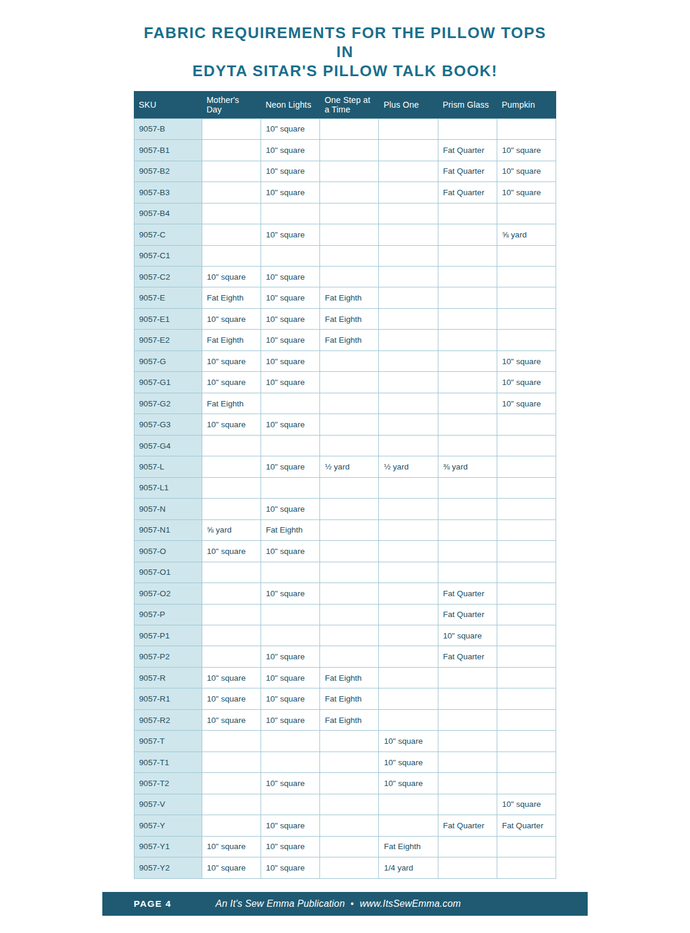Fabric Requirements for the Pillow Tops in
Edyta Sitar's Pillow Talk Book!
| SKU | Mother's Day | Neon Lights | One Step at a Time | Plus One | Prism Glass | Pumpkin |
| --- | --- | --- | --- | --- | --- | --- |
| 9057-B | | 10" square | | | | |
| 9057-B1 | | 10" square | | | Fat Quarter | 10" square |
| 9057-B2 | | 10" square | | | Fat Quarter | 10" square |
| 9057-B3 | | 10" square | | | Fat Quarter | 10" square |
| 9057-B4 | | | | | | |
| 9057-C | | 10" square | | | | ⅝ yard |
| 9057-C1 | | | | | | |
| 9057-C2 | 10" square | 10" square | | | | |
| 9057-E | Fat Eighth | 10" square | Fat Eighth | | | |
| 9057-E1 | 10" square | 10" square | Fat Eighth | | | |
| 9057-E2 | Fat Eighth | 10" square | Fat Eighth | | | |
| 9057-G | 10" square | 10" square | | | | 10" square |
| 9057-G1 | 10" square | 10" square | | | | 10" square |
| 9057-G2 | Fat Eighth | | | | | 10" square |
| 9057-G3 | 10" square | 10" square | | | | |
| 9057-G4 | | | | | | |
| 9057-L | | 10" square | ½ yard | ½ yard | ⅜ yard | |
| 9057-L1 | | | | | | |
| 9057-N | | 10" square | | | | |
| 9057-N1 | ⅝ yard | Fat Eighth | | | | |
| 9057-O | 10" square | 10" square | | | | |
| 9057-O1 | | | | | | |
| 9057-O2 | | 10" square | | | Fat Quarter | |
| 9057-P | | | | | Fat Quarter | |
| 9057-P1 | | | | | 10" square | |
| 9057-P2 | | 10" square | | | Fat Quarter | |
| 9057-R | 10" square | 10" square | Fat Eighth | | | |
| 9057-R1 | 10" square | 10" square | Fat Eighth | | | |
| 9057-R2 | 10" square | 10" square | Fat Eighth | | | |
| 9057-T | | | | 10" square | | |
| 9057-T1 | | | | 10" square | | |
| 9057-T2 | | 10" square | | 10" square | | |
| 9057-V | | | | | | 10" square |
| 9057-Y | | 10" square | | | Fat Quarter | Fat Quarter |
| 9057-Y1 | 10" square | 10" square | | Fat Eighth | | |
| 9057-Y2 | 10" square | 10" square | | 1/4 yard | | |
Page 4
An It's Sew Emma Publication•www.ItsSewEmma.com